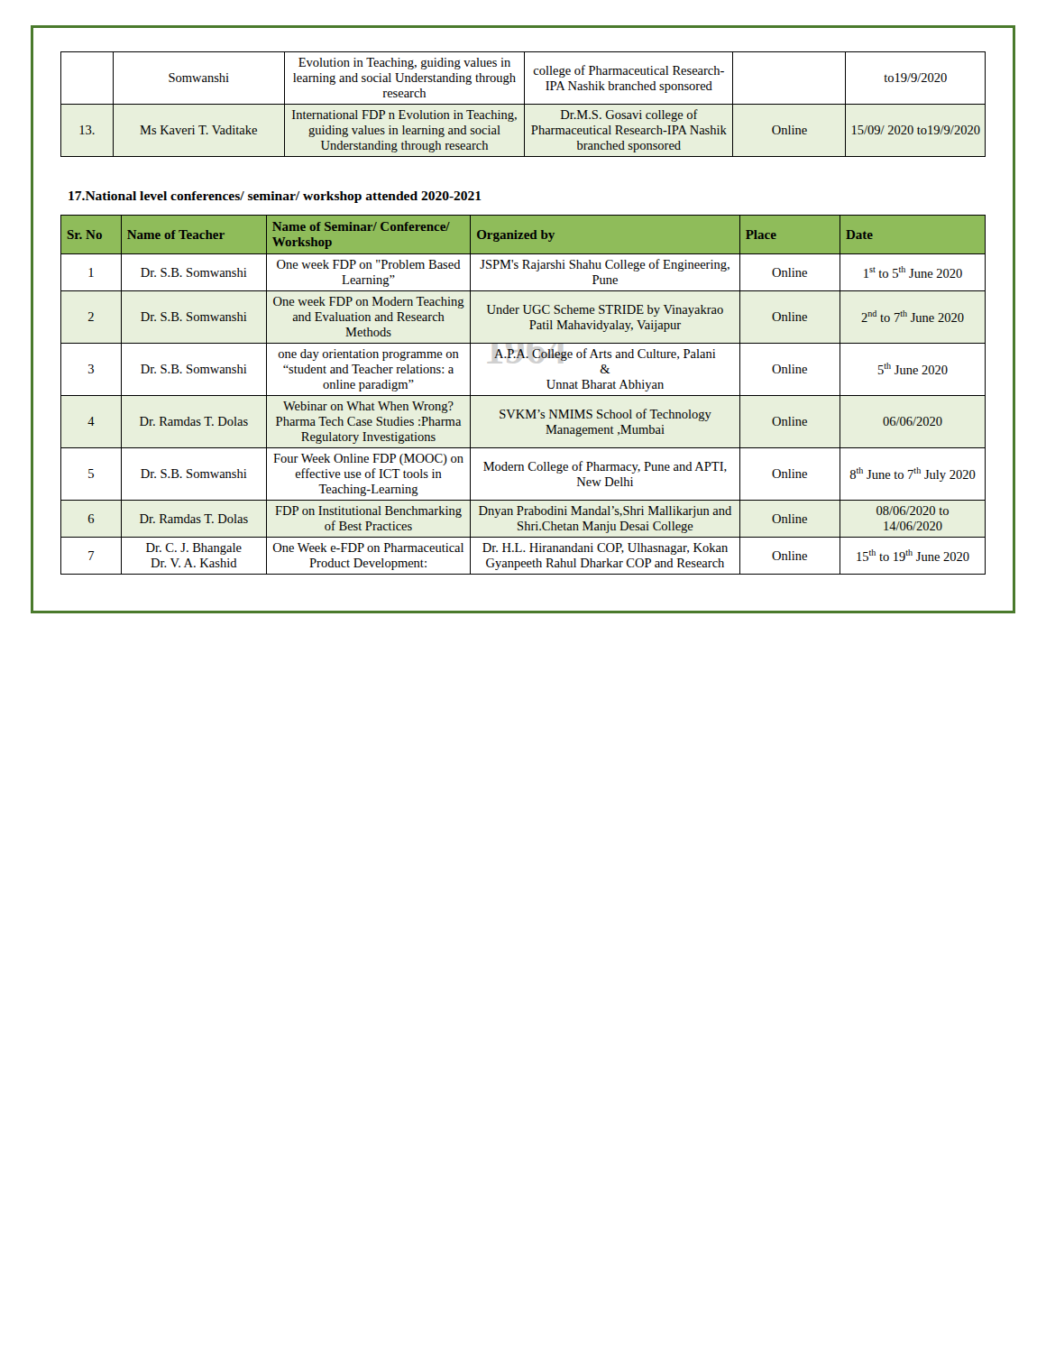1964
| | Somwanshi | Evolution in Teaching, guiding values in learning and social Understanding through research | college of Pharmaceutical Research-IPA Nashik branched sponsored | | to19/9/2020 |
| 13. | Ms Kaveri T. Vaditake | International FDP n Evolution in Teaching, guiding values in learning and social Understanding through research | Dr.M.S. Gosavi college of Pharmaceutical Research-IPA Nashik branched sponsored | Online | 15/09/ 2020 to19/9/2020 |
17.National level conferences/ seminar/ workshop attended 2020-2021
| Sr. No | Name of Teacher | Name of Seminar/ Conference/ Workshop | Organized by | Place | Date |
| --- | --- | --- | --- | --- | --- |
| 1 | Dr. S.B. Somwanshi | One week FDP on "Problem Based Learning” | JSPM's Rajarshi Shahu College of Engineering, Pune | Online | 1 st to 5 th June 2020 |
| 2 | Dr. S.B. Somwanshi | One week FDP on Modern Teaching and Evaluation and Research Methods | Under UGC Scheme STRIDE by Vinayakrao Patil Mahavidyalay, Vaijapur | Online | 2 nd to 7 th June 2020 |
| 3 | Dr. S.B. Somwanshi | one day orientation programme on “student and Teacher relations: a online paradigm” | A.P.A. College of Arts and Culture, Palani & Unnat Bharat Abhiyan | Online | 5 th June 2020 |
| 4 | Dr. Ramdas T. Dolas | Webinar on What When Wrong? Pharma Tech Case Studies :Pharma Regulatory Investigations | SVKM’s NMIMS School of Technology Management ,Mumbai | Online | 06/06/2020 |
| 5 | Dr. S.B. Somwanshi | Four Week Online FDP (MOOC) on effective use of ICT tools in Teaching-Learning | Modern College of Pharmacy, Pune and APTI, New Delhi | Online | 8 th June to 7 th July 2020 |
| 6 | Dr. Ramdas T. Dolas | FDP on Institutional Benchmarking of Best Practices | Dnyan Prabodini Mandal’s,Shri Mallikarjun and Shri.Chetan Manju Desai College | Online | 08/06/2020 to 14/06/2020 |
| 7 | Dr. C. J. Bhangale Dr. V. A. Kashid | One Week e-FDP on Pharmaceutical Product Development: | Dr. H.L. Hiranandani COP, Ulhasnagar, Kokan Gyanpeeth Rahul Dharkar COP and Research | Online | 15 th to 19 th June 2020 |